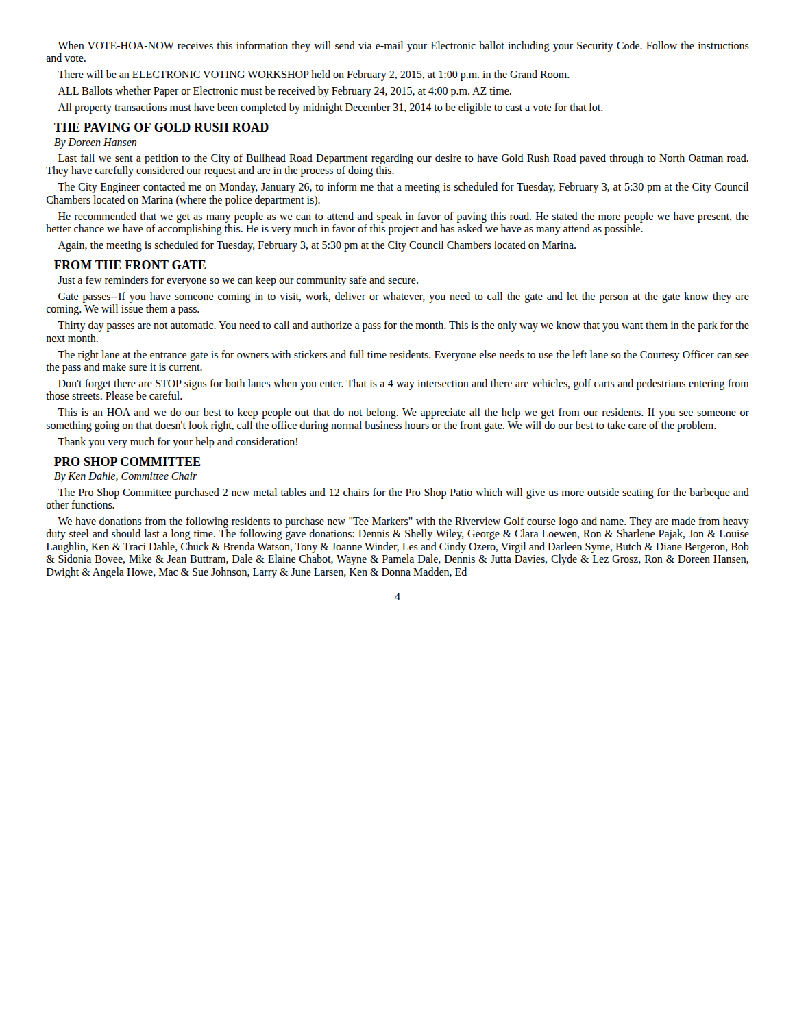When VOTE-HOA-NOW receives this information they will send via e-mail your Electronic ballot including your Security Code. Follow the instructions and vote.
There will be an ELECTRONIC VOTING WORKSHOP held on February 2, 2015, at 1:00 p.m. in the Grand Room.
ALL Ballots whether Paper or Electronic must be received by February 24, 2015, at 4:00 p.m. AZ time.
All property transactions must have been completed by midnight December 31, 2014 to be eligible to cast a vote for that lot.
THE PAVING OF GOLD RUSH ROAD
By Doreen Hansen
Last fall we sent a petition to the City of Bullhead Road Department regarding our desire to have Gold Rush Road paved through to North Oatman road. They have carefully considered our request and are in the process of doing this.
The City Engineer contacted me on Monday, January 26, to inform me that a meeting is scheduled for Tuesday, February 3, at 5:30 pm at the City Council Chambers located on Marina (where the police department is).
He recommended that we get as many people as we can to attend and speak in favor of paving this road. He stated the more people we have present, the better chance we have of accomplishing this. He is very much in favor of this project and has asked we have as many attend as possible.
Again, the meeting is scheduled for Tuesday, February 3, at 5:30 pm at the City Council Chambers located on Marina.
FROM THE FRONT GATE
Just a few reminders for everyone so we can keep our community safe and secure.
Gate passes--If you have someone coming in to visit, work, deliver or whatever, you need to call the gate and let the person at the gate know they are coming. We will issue them a pass.
Thirty day passes are not automatic. You need to call and authorize a pass for the month. This is the only way we know that you want them in the park for the next month.
The right lane at the entrance gate is for owners with stickers and full time residents. Everyone else needs to use the left lane so the Courtesy Officer can see the pass and make sure it is current.
Don't forget there are STOP signs for both lanes when you enter. That is a 4 way intersection and there are vehicles, golf carts and pedestrians entering from those streets. Please be careful.
This is an HOA and we do our best to keep people out that do not belong. We appreciate all the help we get from our residents. If you see someone or something going on that doesn't look right, call the office during normal business hours or the front gate. We will do our best to take care of the problem.
Thank you very much for your help and consideration!
PRO SHOP COMMITTEE
By Ken Dahle, Committee Chair
The Pro Shop Committee purchased 2 new metal tables and 12 chairs for the Pro Shop Patio which will give us more outside seating for the barbeque and other functions.
We have donations from the following residents to purchase new "Tee Markers" with the Riverview Golf course logo and name. They are made from heavy duty steel and should last a long time. The following gave donations: Dennis & Shelly Wiley, George & Clara Loewen, Ron & Sharlene Pajak, Jon & Louise Laughlin, Ken & Traci Dahle, Chuck & Brenda Watson, Tony & Joanne Winder, Les and Cindy Ozero, Virgil and Darleen Syme, Butch & Diane Bergeron, Bob & Sidonia Bovee, Mike & Jean Buttram, Dale & Elaine Chabot, Wayne & Pamela Dale, Dennis & Jutta Davies, Clyde & Lez Grosz, Ron & Doreen Hansen, Dwight & Angela Howe, Mac & Sue Johnson, Larry & June Larsen, Ken & Donna Madden, Ed
4